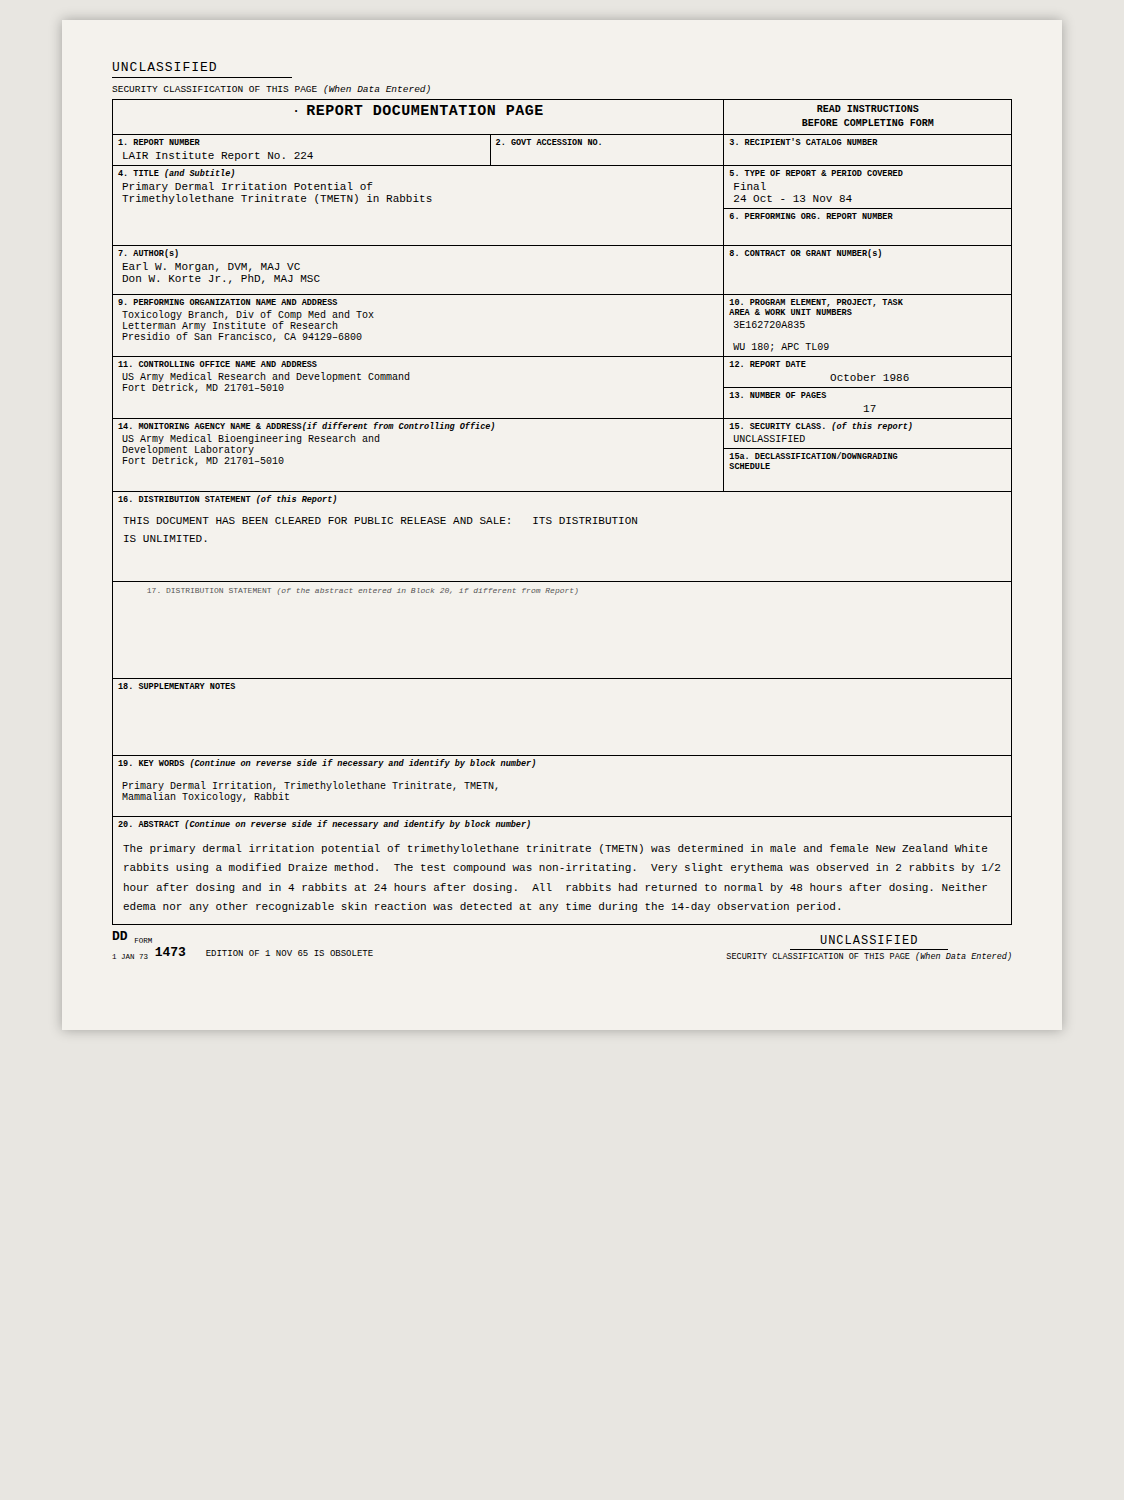UNCLASSIFIED
SECURITY CLASSIFICATION OF THIS PAGE (When Data Entered)
| · REPORT DOCUMENTATION PAGE | READ INSTRUCTIONS BEFORE COMPLETING FORM |
| 1. REPORT NUMBER LAIR Institute Report No. 224 | 2. GOVT ACCESSION NO. | 3. RECIPIENT'S CATALOG NUMBER |
| 4. TITLE (and Subtitle) Primary Dermal Irritation Potential of Trimethylolethane Trinitrate (TMETN) in Rabbits | 5. TYPE OF REPORT & PERIOD COVERED Final 24 Oct - 13 Nov 84 |
| 6. PERFORMING ORG. REPORT NUMBER |
| 7. AUTHOR(s) Earl W. Morgan, DVM, MAJ VC Don W. Korte Jr., PhD, MAJ MSC | 8. CONTRACT OR GRANT NUMBER(s) |
| 9. PERFORMING ORGANIZATION NAME AND ADDRESS Toxicology Branch, Div of Comp Med and Tox Letterman Army Institute of Research Presidio of San Francisco, CA 94129–6800 | 10. PROGRAM ELEMENT, PROJECT, TASK AREA & WORK UNIT NUMBERS 3E162720A835 WU 180; APC TL09 |
| 11. CONTROLLING OFFICE NAME AND ADDRESS US Army Medical Research and Development Command Fort Detrick, MD 21701–5010 | 12. REPORT DATE October 1986 |
| 13. NUMBER OF PAGES 17 |
| 14. MONITORING AGENCY NAME & ADDRESS (if different from Controlling Office) US Army Medical Bioengineering Research and Development Laboratory Fort Detrick, MD 21701–5010 | 15. SECURITY CLASS. (of this report) UNCLASSIFIED |
| 15a. DECLASSIFICATION/DOWNGRADING SCHEDULE |
| 16. DISTRIBUTION STATEMENT (of this Report) THIS DOCUMENT HAS BEEN CLEARED FOR PUBLIC RELEASE AND SALE: ITS DISTRIBUTION IS UNLIMITED. |
| 17. DISTRIBUTION STATEMENT (of the abstract entered in Block 20, if different from Report) |
| 18. SUPPLEMENTARY NOTES |
| 19. KEY WORDS (Continue on reverse side if necessary and identify by block number) Primary Dermal Irritation, Trimethylolethane Trinitrate, TMETN, Mammalian Toxicology, Rabbit |
| 20. ABSTRACT (Continue on reverse side if necessary and identify by block number) The primary dermal irritation potential of trimethylolethane trinitrate (TMETN) was determined in male and female New Zealand White rabbits using a modified Draize method. The test compound was non-irritating. Very slight erythema was observed in 2 rabbits by 1/2 hour after dosing and in 4 rabbits at 24 hours after dosing. All rabbits had returned to normal by 48 hours after dosing. Neither edema nor any other recognizable skin reaction was detected at any time during the 14-day observation period. |
DD FORM
1 JAN 73 1473 EDITION OF 1 NOV 65 IS OBSOLETE
UNCLASSIFIED
SECURITY CLASSIFICATION OF THIS PAGE (When Data Entered)